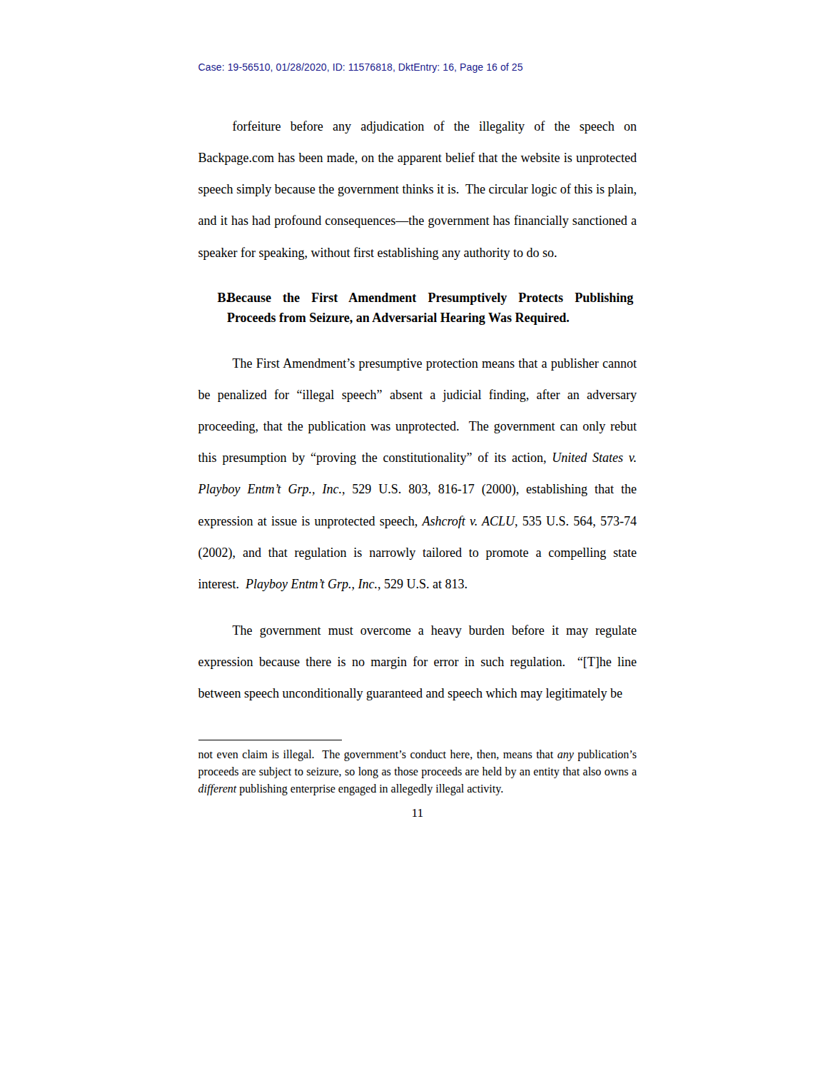Case: 19-56510, 01/28/2020, ID: 11576818, DktEntry: 16, Page 16 of 25
forfeiture before any adjudication of the illegality of the speech on Backpage.com has been made, on the apparent belief that the website is unprotected speech simply because the government thinks it is. The circular logic of this is plain, and it has had profound consequences—the government has financially sanctioned a speaker for speaking, without first establishing any authority to do so.
B. Because the First Amendment Presumptively Protects Publishing Proceeds from Seizure, an Adversarial Hearing Was Required.
The First Amendment’s presumptive protection means that a publisher cannot be penalized for “illegal speech” absent a judicial finding, after an adversary proceeding, that the publication was unprotected. The government can only rebut this presumption by “proving the constitutionality” of its action, United States v. Playboy Entm’t Grp., Inc., 529 U.S. 803, 816-17 (2000), establishing that the expression at issue is unprotected speech, Ashcroft v. ACLU, 535 U.S. 564, 573-74 (2002), and that regulation is narrowly tailored to promote a compelling state interest. Playboy Entm’t Grp., Inc., 529 U.S. at 813.
The government must overcome a heavy burden before it may regulate expression because there is no margin for error in such regulation. “[T]he line between speech unconditionally guaranteed and speech which may legitimately be
not even claim is illegal. The government’s conduct here, then, means that any publication’s proceeds are subject to seizure, so long as those proceeds are held by an entity that also owns a different publishing enterprise engaged in allegedly illegal activity.
11